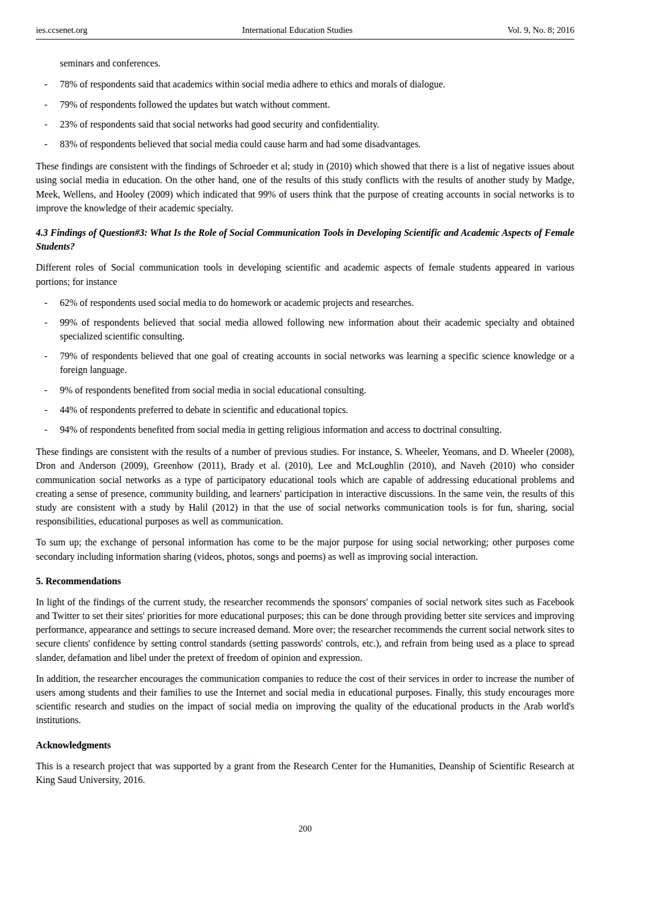ies.ccsenet.org International Education Studies Vol. 9, No. 8; 2016
seminars and conferences.
78% of respondents said that academics within social media adhere to ethics and morals of dialogue.
79% of respondents followed the updates but watch without comment.
23% of respondents said that social networks had good security and confidentiality.
83% of respondents believed that social media could cause harm and had some disadvantages.
These findings are consistent with the findings of Schroeder et al; study in (2010) which showed that there is a list of negative issues about using social media in education. On the other hand, one of the results of this study conflicts with the results of another study by Madge, Meek, Wellens, and Hooley (2009) which indicated that 99% of users think that the purpose of creating accounts in social networks is to improve the knowledge of their academic specialty.
4.3 Findings of Question#3: What Is the Role of Social Communication Tools in Developing Scientific and Academic Aspects of Female Students?
Different roles of Social communication tools in developing scientific and academic aspects of female students appeared in various portions; for instance
62% of respondents used social media to do homework or academic projects and researches.
99% of respondents believed that social media allowed following new information about their academic specialty and obtained specialized scientific consulting.
79% of respondents believed that one goal of creating accounts in social networks was learning a specific science knowledge or a foreign language.
9% of respondents benefited from social media in social educational consulting.
44% of respondents preferred to debate in scientific and educational topics.
94% of respondents benefited from social media in getting religious information and access to doctrinal consulting.
These findings are consistent with the results of a number of previous studies. For instance, S. Wheeler, Yeomans, and D. Wheeler (2008), Dron and Anderson (2009), Greenhow (2011), Brady et al. (2010), Lee and McLoughlin (2010), and Naveh (2010) who consider communication social networks as a type of participatory educational tools which are capable of addressing educational problems and creating a sense of presence, community building, and learners' participation in interactive discussions. In the same vein, the results of this study are consistent with a study by Halil (2012) in that the use of social networks communication tools is for fun, sharing, social responsibilities, educational purposes as well as communication.
To sum up; the exchange of personal information has come to be the major purpose for using social networking; other purposes come secondary including information sharing (videos, photos, songs and poems) as well as improving social interaction.
5. Recommendations
In light of the findings of the current study, the researcher recommends the sponsors' companies of social network sites such as Facebook and Twitter to set their sites' priorities for more educational purposes; this can be done through providing better site services and improving performance, appearance and settings to secure increased demand. More over; the researcher recommends the current social network sites to secure clients' confidence by setting control standards (setting passwords' controls, etc.), and refrain from being used as a place to spread slander, defamation and libel under the pretext of freedom of opinion and expression.
In addition, the researcher encourages the communication companies to reduce the cost of their services in order to increase the number of users among students and their families to use the Internet and social media in educational purposes. Finally, this study encourages more scientific research and studies on the impact of social media on improving the quality of the educational products in the Arab world's institutions.
Acknowledgments
This is a research project that was supported by a grant from the Research Center for the Humanities, Deanship of Scientific Research at King Saud University, 2016.
200